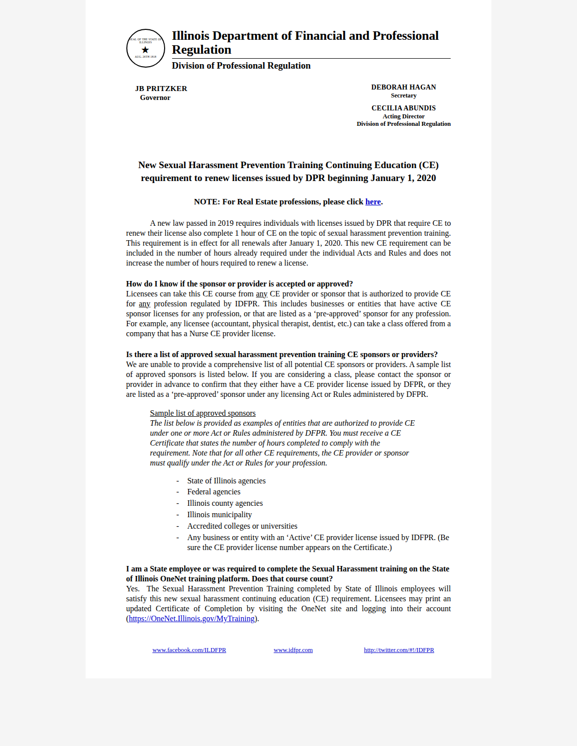SEAL OF THE STATE OF ILLINOIS
★
AUG. 26TH 1818
Illinois Department of Financial and Professional Regulation
Division of Professional Regulation
JB PRITZKER
Governor
DEBORAH HAGAN
Secretary
CECILIA ABUNDIS
Acting Director
Division of Professional Regulation
New Sexual Harassment Prevention Training Continuing Education (CE) requirement to renew licenses issued by DPR beginning January 1, 2020
NOTE: For Real Estate professions, please click here.
A new law passed in 2019 requires individuals with licenses issued by DPR that require CE to renew their license also complete 1 hour of CE on the topic of sexual harassment prevention training. This requirement is in effect for all renewals after January 1, 2020. This new CE requirement can be included in the number of hours already required under the individual Acts and Rules and does not increase the number of hours required to renew a license.
How do I know if the sponsor or provider is accepted or approved?
Licensees can take this CE course from any CE provider or sponsor that is authorized to provide CE for any profession regulated by IDFPR. This includes businesses or entities that have active CE sponsor licenses for any profession, or that are listed as a ‘pre-approved’ sponsor for any profession. For example, any licensee (accountant, physical therapist, dentist, etc.) can take a class offered from a company that has a Nurse CE provider license.
Is there a list of approved sexual harassment prevention training CE sponsors or providers?
We are unable to provide a comprehensive list of all potential CE sponsors or providers. A sample list of approved sponsors is listed below. If you are considering a class, please contact the sponsor or provider in advance to confirm that they either have a CE provider license issued by DFPR, or they are listed as a ‘pre-approved’ sponsor under any licensing Act or Rules administered by DFPR.
Sample list of approved sponsors
The list below is provided as examples of entities that are authorized to provide CE under one or more Act or Rules administered by DFPR. You must receive a CE Certificate that states the number of hours completed to comply with the requirement. Note that for all other CE requirements, the CE provider or sponsor must qualify under the Act or Rules for your profession.
State of Illinois agencies
Federal agencies
Illinois county agencies
Illinois municipality
Accredited colleges or universities
Any business or entity with an ‘Active’ CE provider license issued by IDFPR. (Be sure the CE provider license number appears on the Certificate.)
I am a State employee or was required to complete the Sexual Harassment training on the State of Illinois OneNet training platform. Does that course count?
Yes. The Sexual Harassment Prevention Training completed by State of Illinois employees will satisfy this new sexual harassment continuing education (CE) requirement. Licensees may print an updated Certificate of Completion by visiting the OneNet site and logging into their account (https://OneNet.Illinois.gov/MyTraining).
www.facebook.com/ILDFPR www.idfpr.com http://twitter.com/#!/IDFPR